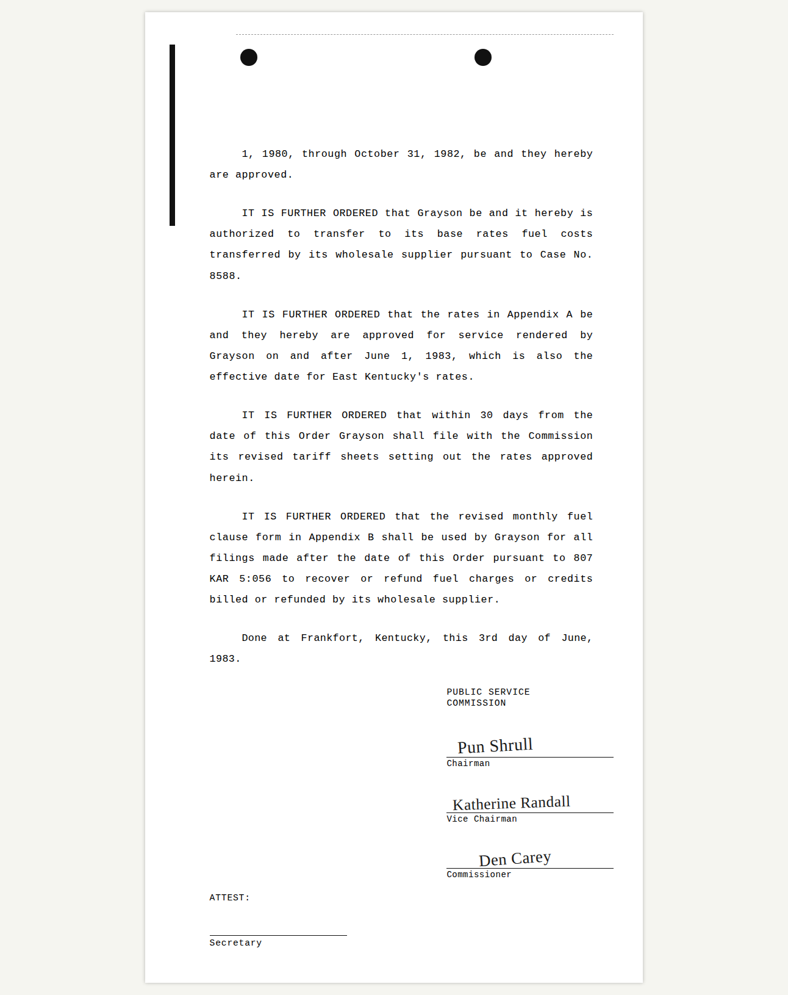1, 1980, through October 31, 1982, be and they hereby are approved.
IT IS FURTHER ORDERED that Grayson be and it hereby is authorized to transfer to its base rates fuel costs transferred by its wholesale supplier pursuant to Case No. 8588.
IT IS FURTHER ORDERED that the rates in Appendix A be and they hereby are approved for service rendered by Grayson on and after June 1, 1983, which is also the effective date for East Kentucky's rates.
IT IS FURTHER ORDERED that within 30 days from the date of this Order Grayson shall file with the Commission its revised tariff sheets setting out the rates approved herein.
IT IS FURTHER ORDERED that the revised monthly fuel clause form in Appendix B shall be used by Grayson for all filings made after the date of this Order pursuant to 807 KAR 5:056 to recover or refund fuel charges or credits billed or refunded by its wholesale supplier.
Done at Frankfort, Kentucky, this 3rd day of June, 1983.
PUBLIC SERVICE COMMISSION
Pun Shrull
Chairman
Katherine Randall
Vice Chairman
Den Carey
Commissioner
ATTEST:
Secretary